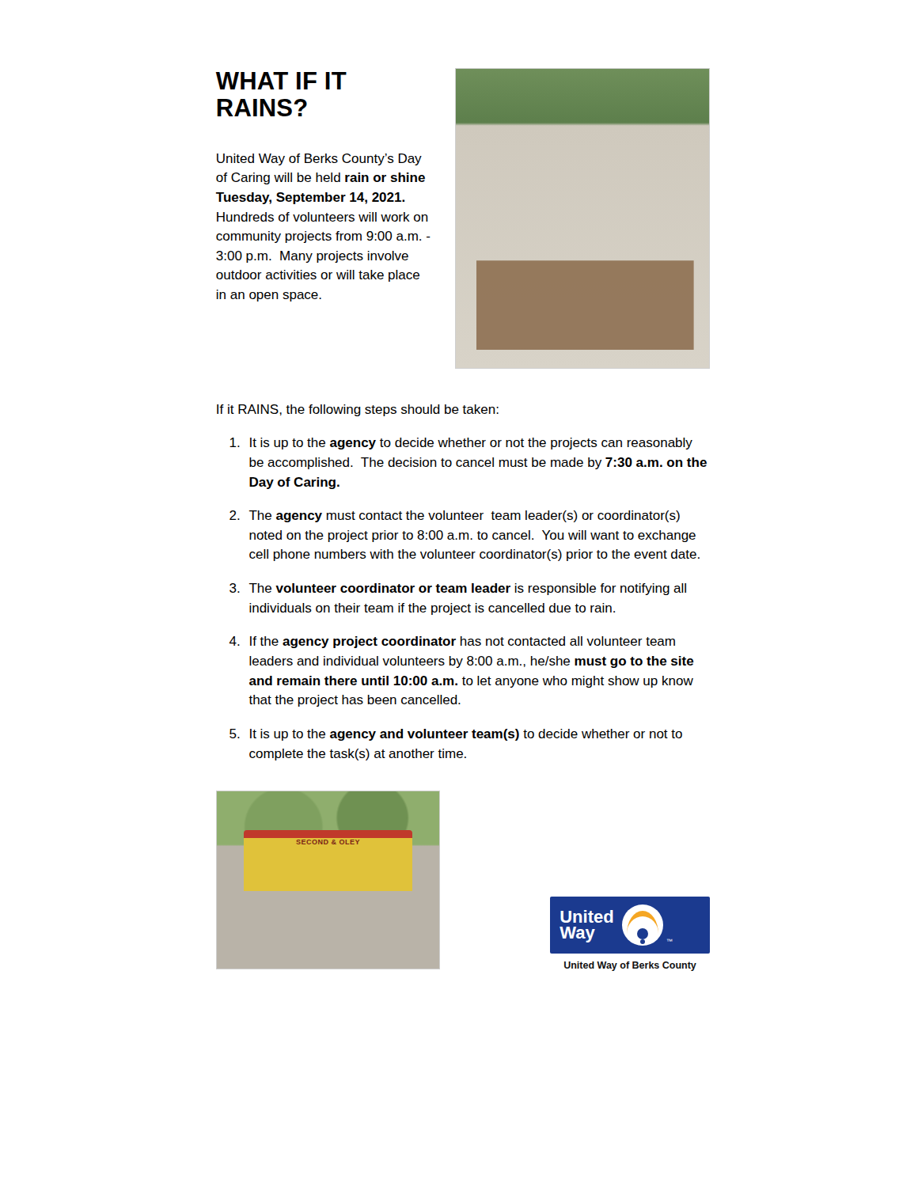WHAT IF IT RAINS?
United Way of Berks County’s Day of Caring will be held rain or shine Tuesday, September 14, 2021. Hundreds of volunteers will work on community projects from 9:00 a.m. - 3:00 p.m. Many projects involve outdoor activities or will take place in an open space.
Volunteer staining a porch deck
If it RAINS, the following steps should be taken:
It is up to the agency to decide whether or not the projects can reasonably be accomplished. The decision to cancel must be made by 7:30 a.m. on the Day of Caring.
The agency must contact the volunteer team leader(s) or coordinator(s) noted on the project prior to 8:00 a.m. to cancel. You will want to exchange cell phone numbers with the volunteer coordinator(s) prior to the event date.
The volunteer coordinator or team leader is responsible for notifying all individuals on their team if the project is cancelled due to rain.
If the agency project coordinator has not contacted all volunteer team leaders and individual volunteers by 8:00 a.m., he/she must go to the site and remain there until 10:00 a.m. to let anyone who might show up know that the project has been cancelled.
It is up to the agency and volunteer team(s) to decide whether or not to complete the task(s) at another time.
UnitedWay
™
United Way of Berks County